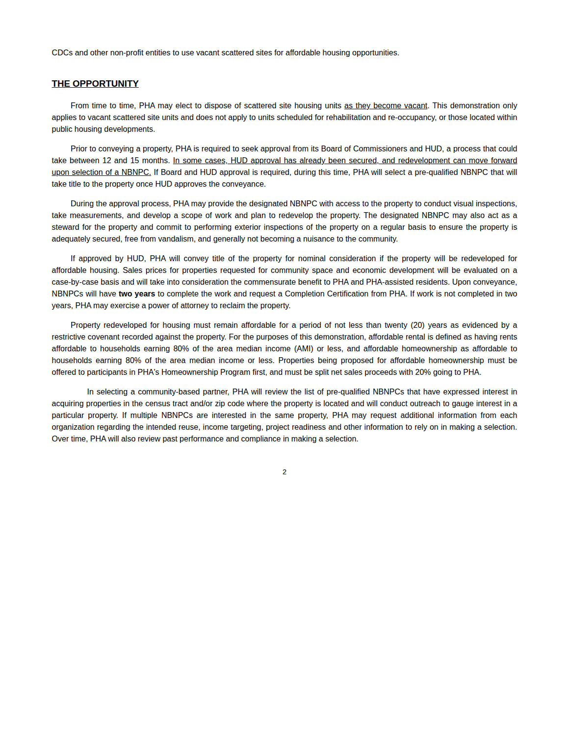CDCs and other non-profit entities to use vacant scattered sites for affordable housing opportunities.
The Opportunity
From time to time, PHA may elect to dispose of scattered site housing units as they become vacant. This demonstration only applies to vacant scattered site units and does not apply to units scheduled for rehabilitation and re-occupancy, or those located within public housing developments.
Prior to conveying a property, PHA is required to seek approval from its Board of Commissioners and HUD, a process that could take between 12 and 15 months. In some cases, HUD approval has already been secured, and redevelopment can move forward upon selection of a NBNPC. If Board and HUD approval is required, during this time, PHA will select a pre-qualified NBNPC that will take title to the property once HUD approves the conveyance.
During the approval process, PHA may provide the designated NBNPC with access to the property to conduct visual inspections, take measurements, and develop a scope of work and plan to redevelop the property. The designated NBNPC may also act as a steward for the property and commit to performing exterior inspections of the property on a regular basis to ensure the property is adequately secured, free from vandalism, and generally not becoming a nuisance to the community.
If approved by HUD, PHA will convey title of the property for nominal consideration if the property will be redeveloped for affordable housing. Sales prices for properties requested for community space and economic development will be evaluated on a case-by-case basis and will take into consideration the commensurate benefit to PHA and PHA-assisted residents. Upon conveyance, NBNPCs will have two years to complete the work and request a Completion Certification from PHA. If work is not completed in two years, PHA may exercise a power of attorney to reclaim the property.
Property redeveloped for housing must remain affordable for a period of not less than twenty (20) years as evidenced by a restrictive covenant recorded against the property. For the purposes of this demonstration, affordable rental is defined as having rents affordable to households earning 80% of the area median income (AMI) or less, and affordable homeownership as affordable to households earning 80% of the area median income or less. Properties being proposed for affordable homeownership must be offered to participants in PHA's Homeownership Program first, and must be split net sales proceeds with 20% going to PHA.
In selecting a community-based partner, PHA will review the list of pre-qualified NBNPCs that have expressed interest in acquiring properties in the census tract and/or zip code where the property is located and will conduct outreach to gauge interest in a particular property. If multiple NBNPCs are interested in the same property, PHA may request additional information from each organization regarding the intended reuse, income targeting, project readiness and other information to rely on in making a selection. Over time, PHA will also review past performance and compliance in making a selection.
2